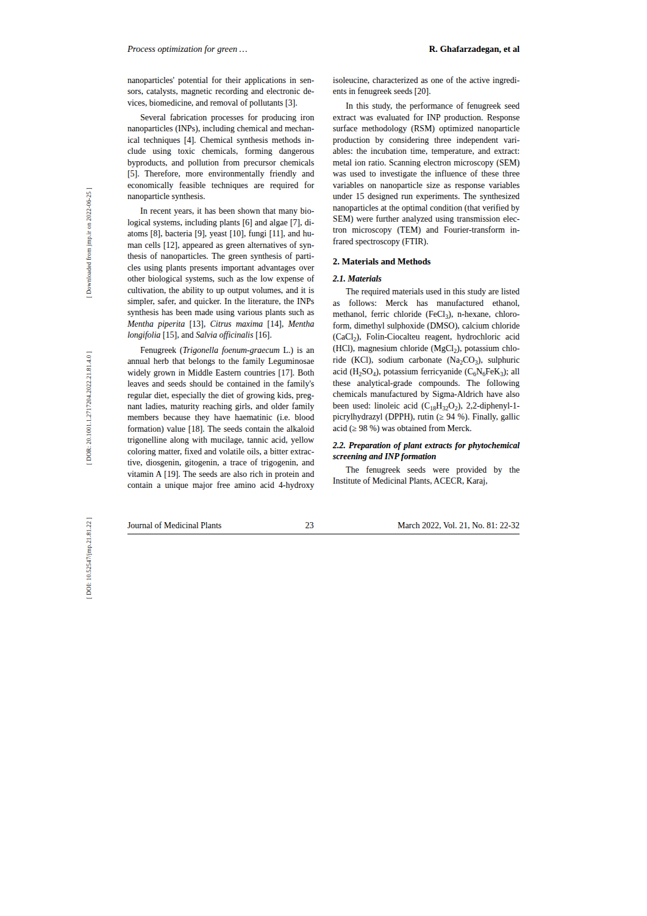[ Downloaded from jmp.ir on 2022-06-25 ]
[ DOR: 20.1001.1.2717204.2022.21.81.4.0 ]
[ DOI: 10.52547/jmp.21.81.22 ]
Process optimization for green … R. Ghafarzadegan, et al
nanoparticles' potential for their applications in sensors, catalysts, magnetic recording and electronic devices, biomedicine, and removal of pollutants [3].
Several fabrication processes for producing iron nanoparticles (INPs), including chemical and mechanical techniques [4]. Chemical synthesis methods include using toxic chemicals, forming dangerous byproducts, and pollution from precursor chemicals [5]. Therefore, more environmentally friendly and economically feasible techniques are required for nanoparticle synthesis.
In recent years, it has been shown that many biological systems, including plants [6] and algae [7], diatoms [8], bacteria [9], yeast [10], fungi [11], and human cells [12], appeared as green alternatives of synthesis of nanoparticles. The green synthesis of particles using plants presents important advantages over other biological systems, such as the low expense of cultivation, the ability to up output volumes, and it is simpler, safer, and quicker. In the literature, the INPs synthesis has been made using various plants such as Mentha piperita [13], Citrus maxima [14], Mentha longifolia [15], and Salvia officinalis [16].
Fenugreek (Trigonella foenum-graecum L.) is an annual herb that belongs to the family Leguminosae widely grown in Middle Eastern countries [17]. Both leaves and seeds should be contained in the family's regular diet, especially the diet of growing kids, pregnant ladies, maturity reaching girls, and older family members because they have haematinic (i.e. blood formation) value [18]. The seeds contain the alkaloid trigonelline along with mucilage, tannic acid, yellow coloring matter, fixed and volatile oils, a bitter extractive, diosgenin, gitogenin, a trace of trigogenin, and vitamin A [19]. The seeds are also rich in protein and contain a unique major free amino acid 4-hydroxy isoleucine, characterized as one of the active ingredients in fenugreek seeds [20].
In this study, the performance of fenugreek seed extract was evaluated for INP production. Response surface methodology (RSM) optimized nanoparticle production by considering three independent variables: the incubation time, temperature, and extract: metal ion ratio. Scanning electron microscopy (SEM) was used to investigate the influence of these three variables on nanoparticle size as response variables under 15 designed run experiments. The synthesized nanoparticles at the optimal condition (that verified by SEM) were further analyzed using transmission electron microscopy (TEM) and Fourier-transform infrared spectroscopy (FTIR).
2. Materials and Methods
2.1. Materials
The required materials used in this study are listed as follows: Merck has manufactured ethanol, methanol, ferric chloride (FeCl3), n-hexane, chloroform, dimethyl sulphoxide (DMSO), calcium chloride (CaCl2), Folin-Ciocalteu reagent, hydrochloric acid (HCl), magnesium chloride (MgCl2), potassium chloride (KCl), sodium carbonate (Na2CO3), sulphuric acid (H2SO4), potassium ferricyanide (C6N6FeK3); all these analytical-grade compounds. The following chemicals manufactured by Sigma-Aldrich have also been used: linoleic acid (C18H32O2), 2,2-diphenyl-1-picrylhydrazyl (DPPH), rutin (≥ 94 %). Finally, gallic acid (≥ 98 %) was obtained from Merck.
2.2. Preparation of plant extracts for phytochemical screening and INP formation
The fenugreek seeds were provided by the Institute of Medicinal Plants, ACECR, Karaj,
Journal of Medicinal Plants 23 March 2022, Vol. 21, No. 81: 22-32